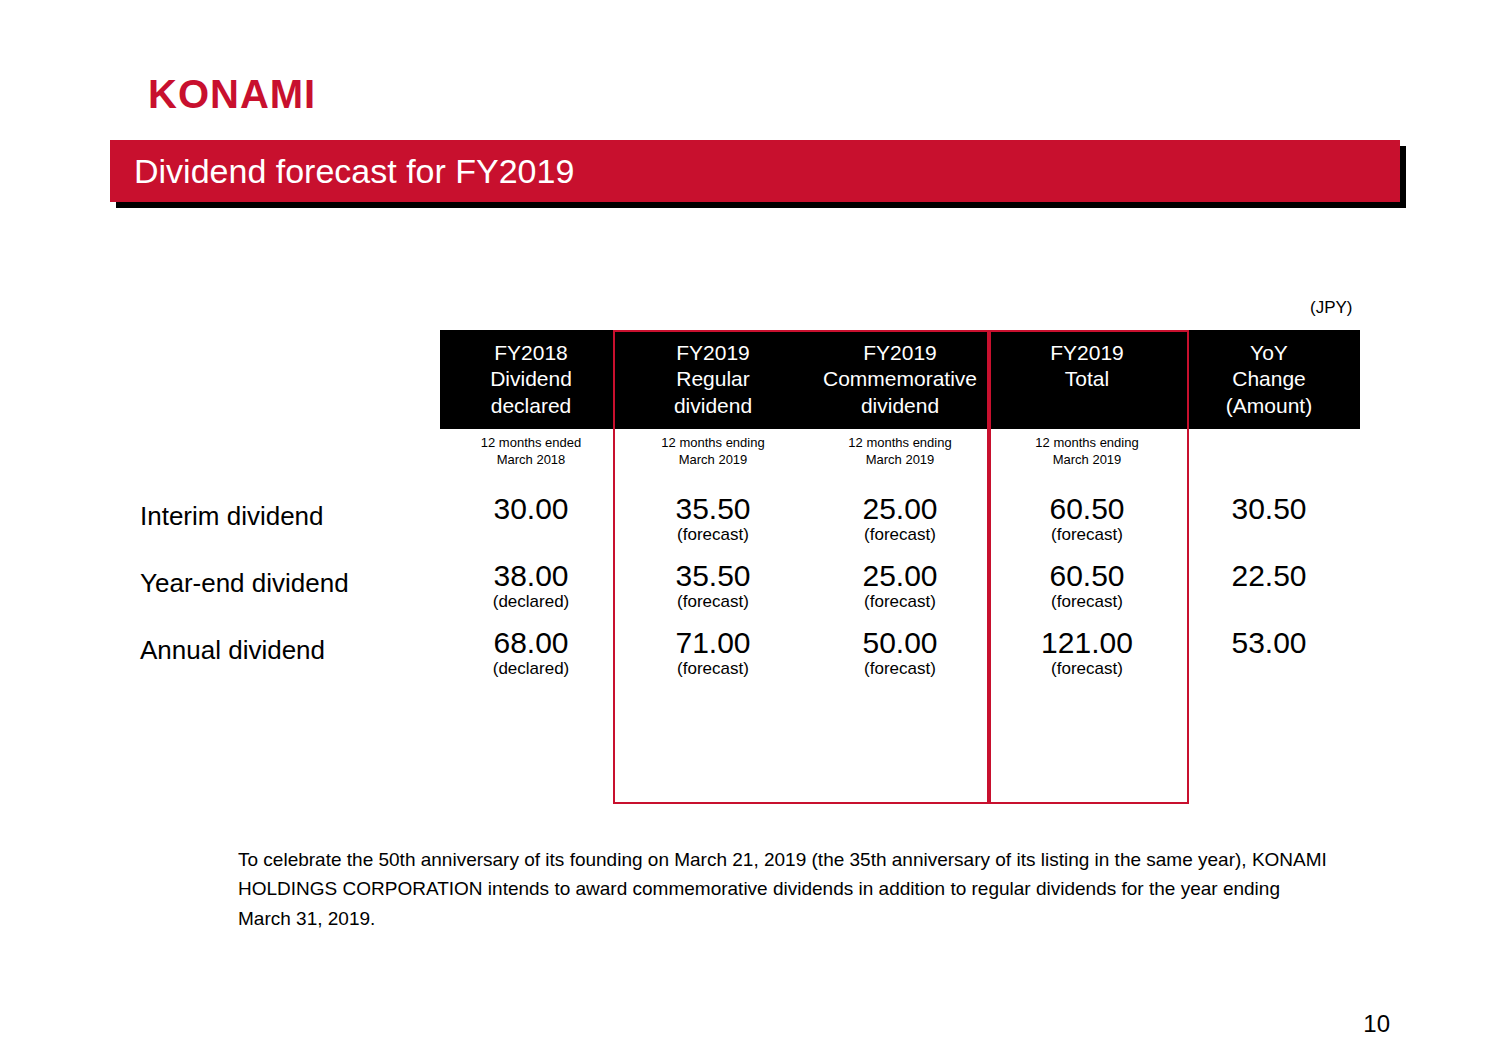KONAMI
Dividend forecast for FY2019
(JPY)
| | FY2018 Dividend declared | FY2019 Regular dividend | FY2019 Commemorative dividend | FY2019 Total | YoY Change (Amount) |
| | 12 months ended March 2018 | 12 months ending March 2019 | 12 months ending March 2019 | 12 months ending March 2019 | |
| Interim dividend | 30.00 | 35.50 (forecast) | 25.00 (forecast) | 60.50 (forecast) | 30.50 |
| Year-end dividend | 38.00 (declared) | 35.50 (forecast) | 25.00 (forecast) | 60.50 (forecast) | 22.50 |
| Annual dividend | 68.00 (declared) | 71.00 (forecast) | 50.00 (forecast) | 121.00 (forecast) | 53.00 |
To celebrate the 50th anniversary of its founding on March 21, 2019 (the 35th anniversary of its listing in the same year), KONAMI HOLDINGS CORPORATION intends to award commemorative dividends in addition to regular dividends for the year ending March 31, 2019.
10